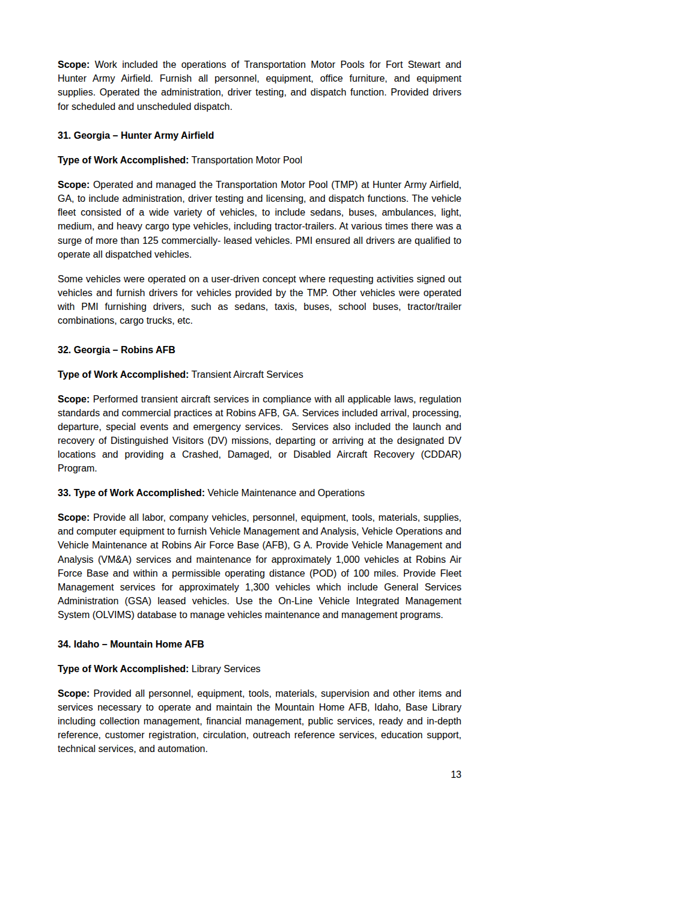Scope: Work included the operations of Transportation Motor Pools for Fort Stewart and Hunter Army Airfield. Furnish all personnel, equipment, office furniture, and equipment supplies. Operated the administration, driver testing, and dispatch function. Provided drivers for scheduled and unscheduled dispatch.
31. Georgia – Hunter Army Airfield
Type of Work Accomplished: Transportation Motor Pool
Scope: Operated and managed the Transportation Motor Pool (TMP) at Hunter Army Airfield, GA, to include administration, driver testing and licensing, and dispatch functions. The vehicle fleet consisted of a wide variety of vehicles, to include sedans, buses, ambulances, light, medium, and heavy cargo type vehicles, including tractor-trailers. At various times there was a surge of more than 125 commercially- leased vehicles. PMI ensured all drivers are qualified to operate all dispatched vehicles.
Some vehicles were operated on a user-driven concept where requesting activities signed out vehicles and furnish drivers for vehicles provided by the TMP. Other vehicles were operated with PMI furnishing drivers, such as sedans, taxis, buses, school buses, tractor/trailer combinations, cargo trucks, etc.
32. Georgia – Robins AFB
Type of Work Accomplished: Transient Aircraft Services
Scope: Performed transient aircraft services in compliance with all applicable laws, regulation standards and commercial practices at Robins AFB, GA. Services included arrival, processing, departure, special events and emergency services. Services also included the launch and recovery of Distinguished Visitors (DV) missions, departing or arriving at the designated DV locations and providing a Crashed, Damaged, or Disabled Aircraft Recovery (CDDAR) Program.
33. Type of Work Accomplished: Vehicle Maintenance and Operations
Scope: Provide all labor, company vehicles, personnel, equipment, tools, materials, supplies, and computer equipment to furnish Vehicle Management and Analysis, Vehicle Operations and Vehicle Maintenance at Robins Air Force Base (AFB), G A. Provide Vehicle Management and Analysis (VM&A) services and maintenance for approximately 1,000 vehicles at Robins Air Force Base and within a permissible operating distance (POD) of 100 miles. Provide Fleet Management services for approximately 1,300 vehicles which include General Services Administration (GSA) leased vehicles. Use the On-Line Vehicle Integrated Management System (OLVIMS) database to manage vehicles maintenance and management programs.
34. Idaho – Mountain Home AFB
Type of Work Accomplished: Library Services
Scope: Provided all personnel, equipment, tools, materials, supervision and other items and services necessary to operate and maintain the Mountain Home AFB, Idaho, Base Library including collection management, financial management, public services, ready and in-depth reference, customer registration, circulation, outreach reference services, education support, technical services, and automation.
13